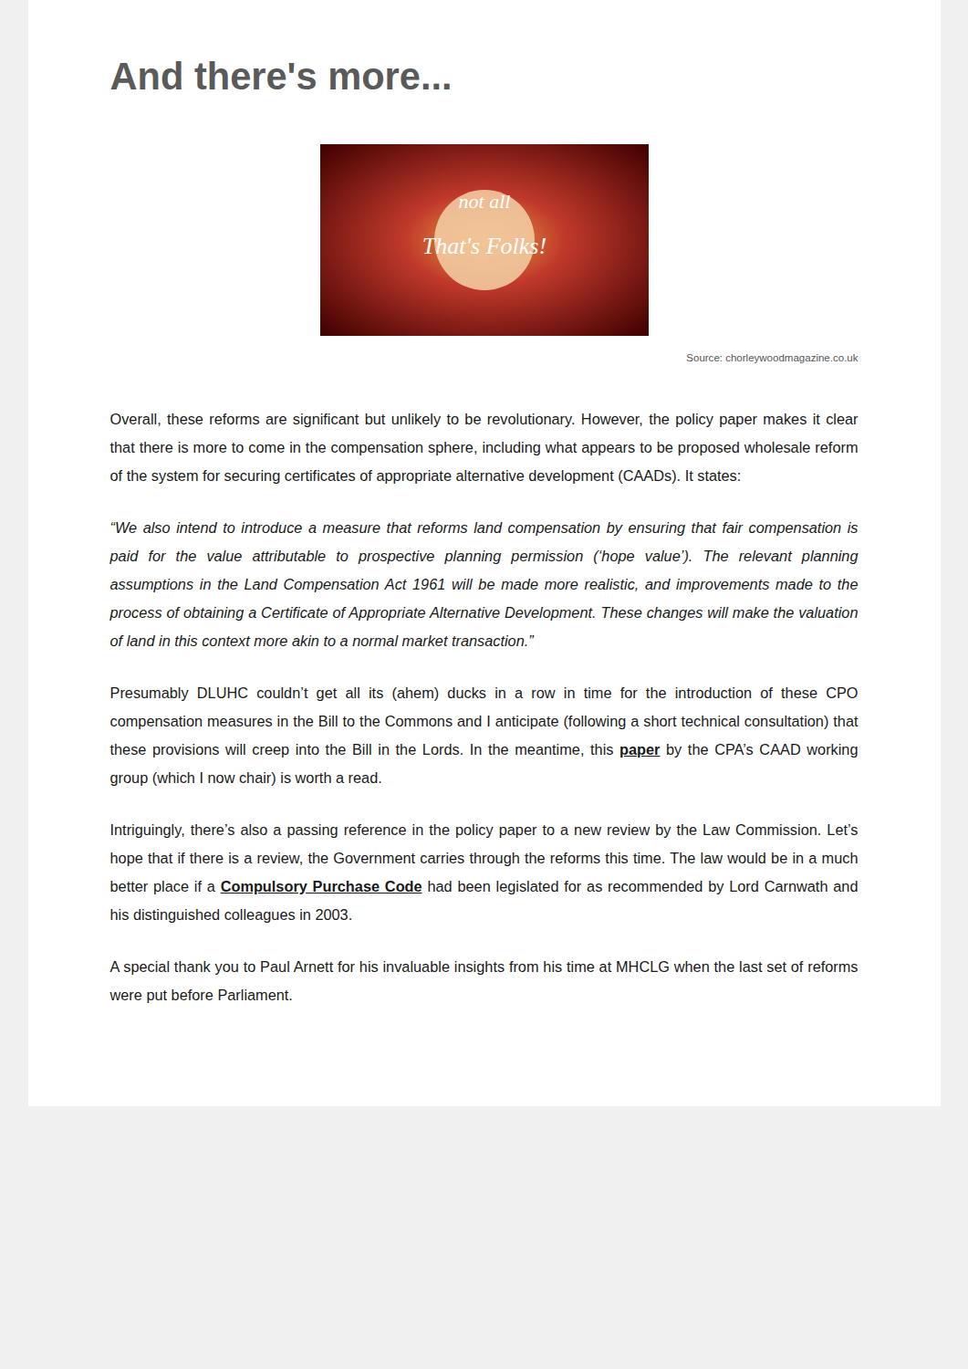And there's more...
Source: chorleywoodmagazine.co.uk
Overall, these reforms are significant but unlikely to be revolutionary. However, the policy paper makes it clear that there is more to come in the compensation sphere, including what appears to be proposed wholesale reform of the system for securing certificates of appropriate alternative development (CAADs). It states:
“We also intend to introduce a measure that reforms land compensation by ensuring that fair compensation is paid for the value attributable to prospective planning permission (‘hope value’). The relevant planning assumptions in the Land Compensation Act 1961 will be made more realistic, and improvements made to the process of obtaining a Certificate of Appropriate Alternative Development. These changes will make the valuation of land in this context more akin to a normal market transaction.”
Presumably DLUHC couldn’t get all its (ahem) ducks in a row in time for the introduction of these CPO compensation measures in the Bill to the Commons and I anticipate (following a short technical consultation) that these provisions will creep into the Bill in the Lords. In the meantime, this paper by the CPA’s CAAD working group (which I now chair) is worth a read.
Intriguingly, there’s also a passing reference in the policy paper to a new review by the Law Commission. Let’s hope that if there is a review, the Government carries through the reforms this time. The law would be in a much better place if a Compulsory Purchase Code had been legislated for as recommended by Lord Carnwath and his distinguished colleagues in 2003.
A special thank you to Paul Arnett for his invaluable insights from his time at MHCLG when the last set of reforms were put before Parliament.